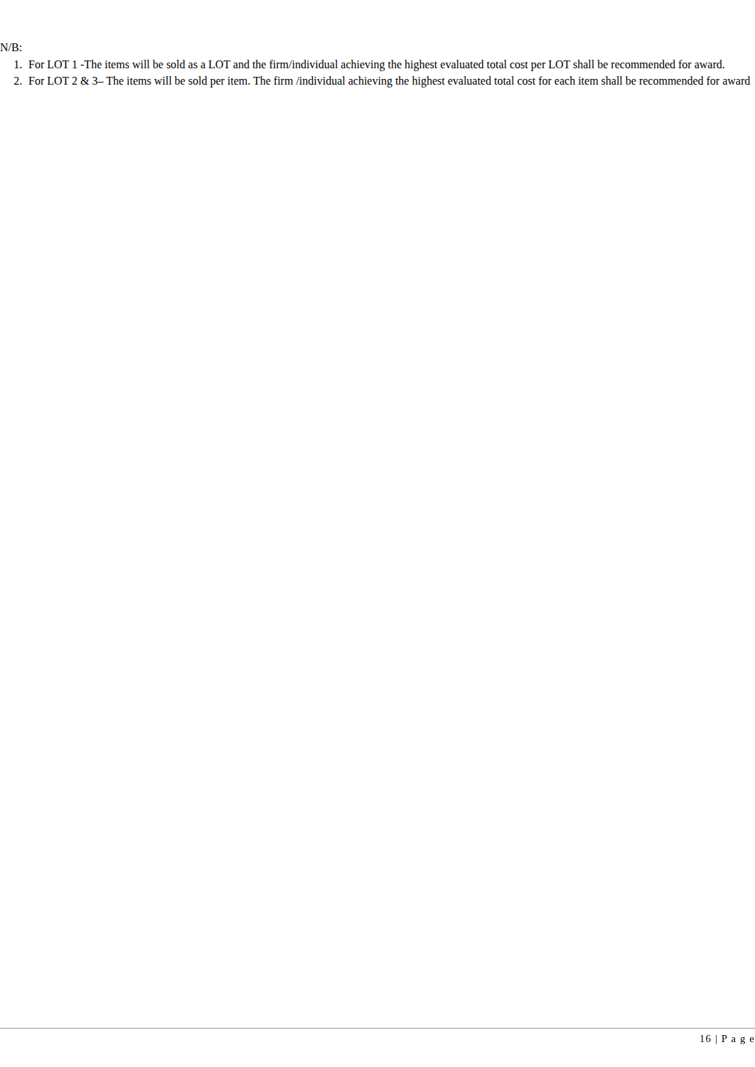N/B:
For LOT 1 -The items will be sold as a LOT and the firm/individual achieving the highest evaluated total cost per LOT shall be recommended for award.
For LOT 2 & 3– The items will be sold per item. The firm /individual achieving the highest evaluated total cost for each item shall be recommended for award
16 | P a g e